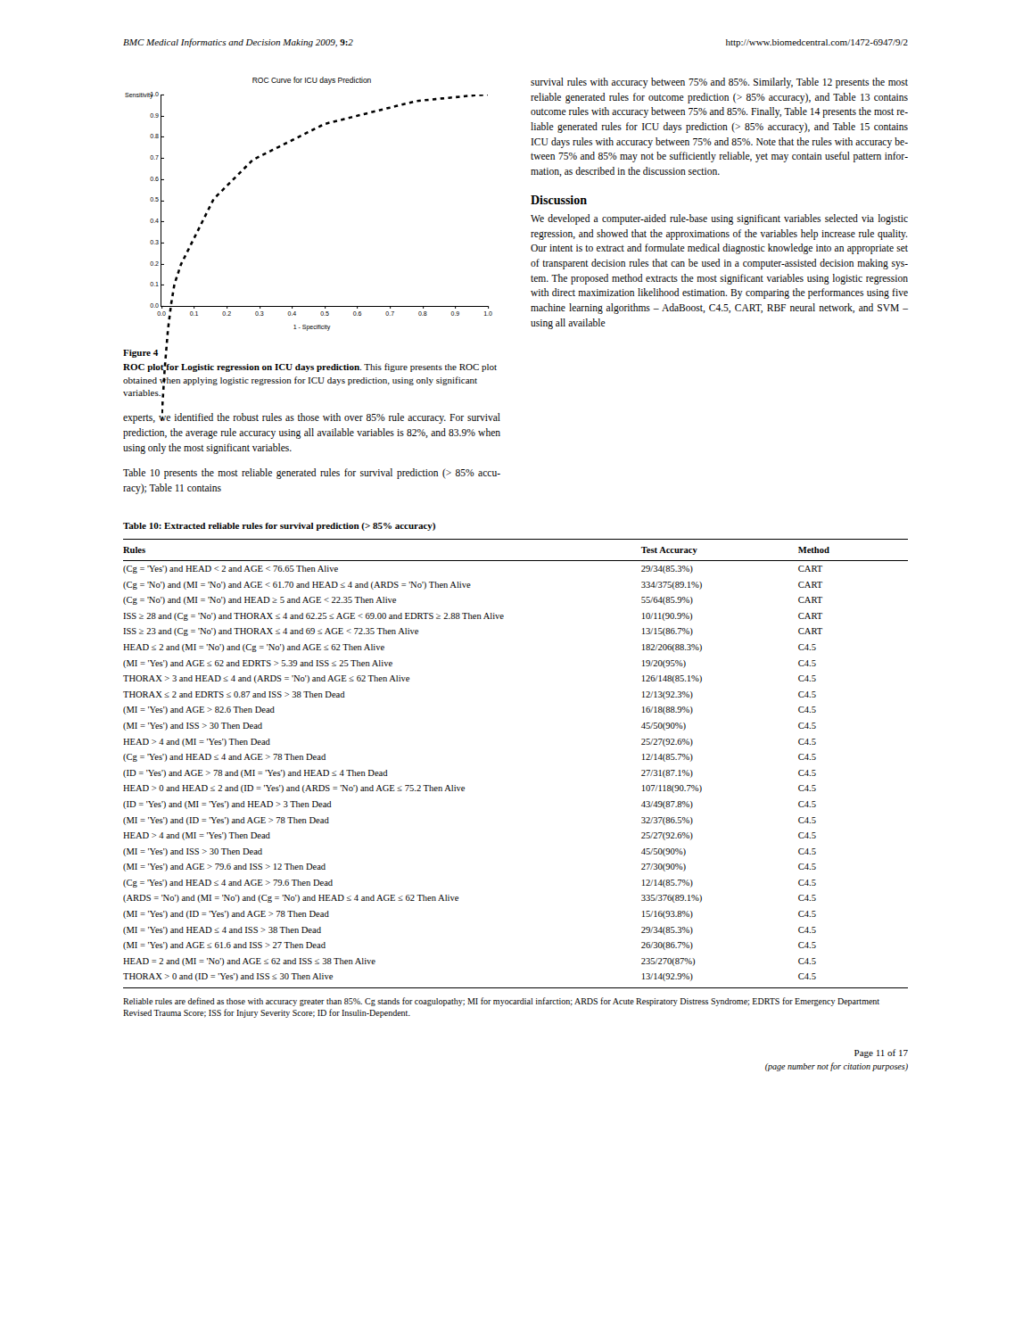BMC Medical Informatics and Decision Making 2009, 9: 2
http://www.biomedcentral.com/1472-6947/9/2
ROC Curve for ICU days Prediction
Sensitivity
1.0
0.9
0.8
0.7
0.6
0.5
0.4
0.3
0.2
0.1
0.0
0.0
0.1
0.2
0.3
0.4
0.5
0.6
0.7
0.8
0.9
1.0
1 - Specificity
Figure 4 ROC plot for Logistic regression on ICU days prediction. This figure presents the ROC plot obtained when applying logistic regression for ICU days prediction, using only significant variables.
experts, we identified the robust rules as those with over 85% rule accuracy. For survival prediction, the average rule accuracy using all available variables is 82%, and 83.9% when using only the most significant variables.
Table 10 presents the most reliable generated rules for survival prediction (> 85% accuracy); Table 11 contains
survival rules with accuracy between 75% and 85%. Similarly, Table 12 presents the most reliable generated rules for outcome prediction (> 85% accuracy), and Table 13 contains outcome rules with accuracy between 75% and 85%. Finally, Table 14 presents the most reliable generated rules for ICU days prediction (> 85% accuracy), and Table 15 contains ICU days rules with accuracy between 75% and 85%. Note that the rules with accuracy between 75% and 85% may not be sufficiently reliable, yet may contain useful pattern information, as described in the discussion section.
Discussion
We developed a computer-aided rule-base using significant variables selected via logistic regression, and showed that the approximations of the variables help increase rule quality. Our intent is to extract and formulate medical diagnostic knowledge into an appropriate set of transparent decision rules that can be used in a computer-assisted decision making system. The proposed method extracts the most significant variables using logistic regression with direct maximization likelihood estimation. By comparing the performances using five machine learning algorithms – AdaBoost, C4.5, CART, RBF neural network, and SVM – using all available
Table 10: Extracted reliable rules for survival prediction (> 85% accuracy)
| Rules | Test Accuracy | Method |
| --- | --- | --- |
| (Cg = 'Yes') and HEAD < 2 and AGE < 76.65 Then Alive | 29/34(85.3%) | CART |
| (Cg = 'No') and (MI = 'No') and AGE < 61.70 and HEAD ≤ 4 and (ARDS = 'No') Then Alive | 334/375(89.1%) | CART |
| (Cg = 'No') and (MI = 'No') and HEAD ≥ 5 and AGE < 22.35 Then Alive | 55/64(85.9%) | CART |
| ISS ≥ 28 and (Cg = 'No') and THORAX ≤ 4 and 62.25 ≤ AGE < 69.00 and EDRTS ≥ 2.88 Then Alive | 10/11(90.9%) | CART |
| ISS ≥ 23 and (Cg = 'No') and THORAX ≤ 4 and 69 ≤ AGE < 72.35 Then Alive | 13/15(86.7%) | CART |
| HEAD ≤ 2 and (MI = 'No') and (Cg = 'No') and AGE ≤ 62 Then Alive | 182/206(88.3%) | C4.5 |
| (MI = 'Yes') and AGE ≤ 62 and EDRTS > 5.39 and ISS ≤ 25 Then Alive | 19/20(95%) | C4.5 |
| THORAX > 3 and HEAD ≤ 4 and (ARDS = 'No') and AGE ≤ 62 Then Alive | 126/148(85.1%) | C4.5 |
| THORAX ≤ 2 and EDRTS ≤ 0.87 and ISS > 38 Then Dead | 12/13(92.3%) | C4.5 |
| (MI = 'Yes') and AGE > 82.6 Then Dead | 16/18(88.9%) | C4.5 |
| (MI = 'Yes') and ISS > 30 Then Dead | 45/50(90%) | C4.5 |
| HEAD > 4 and (MI = 'Yes') Then Dead | 25/27(92.6%) | C4.5 |
| (Cg = 'Yes') and HEAD ≤ 4 and AGE > 78 Then Dead | 12/14(85.7%) | C4.5 |
| (ID = 'Yes') and AGE > 78 and (MI = 'Yes') and HEAD ≤ 4 Then Dead | 27/31(87.1%) | C4.5 |
| HEAD > 0 and HEAD ≤ 2 and (ID = 'Yes') and (ARDS = 'No') and AGE ≤ 75.2 Then Alive | 107/118(90.7%) | C4.5 |
| (ID = 'Yes') and (MI = 'Yes') and HEAD > 3 Then Dead | 43/49(87.8%) | C4.5 |
| (MI = 'Yes') and (ID = 'Yes') and AGE > 78 Then Dead | 32/37(86.5%) | C4.5 |
| HEAD > 4 and (MI = 'Yes') Then Dead | 25/27(92.6%) | C4.5 |
| (MI = 'Yes') and ISS > 30 Then Dead | 45/50(90%) | C4.5 |
| (MI = 'Yes') and AGE > 79.6 and ISS > 12 Then Dead | 27/30(90%) | C4.5 |
| (Cg = 'Yes') and HEAD ≤ 4 and AGE > 79.6 Then Dead | 12/14(85.7%) | C4.5 |
| (ARDS = 'No') and (MI = 'No') and (Cg = 'No') and HEAD ≤ 4 and AGE ≤ 62 Then Alive | 335/376(89.1%) | C4.5 |
| (MI = 'Yes') and (ID = 'Yes') and AGE > 78 Then Dead | 15/16(93.8%) | C4.5 |
| (MI = 'Yes') and HEAD ≤ 4 and ISS > 38 Then Dead | 29/34(85.3%) | C4.5 |
| (MI = 'Yes') and AGE ≤ 61.6 and ISS > 27 Then Dead | 26/30(86.7%) | C4.5 |
| HEAD = 2 and (MI = 'No') and AGE ≤ 62 and ISS ≤ 38 Then Alive | 235/270(87%) | C4.5 |
| THORAX > 0 and (ID = 'Yes') and ISS ≤ 30 Then Alive | 13/14(92.9%) | C4.5 |
Reliable rules are defined as those with accuracy greater than 85%. Cg stands for coagulopathy; MI for myocardial infarction; ARDS for Acute Respiratory Distress Syndrome; EDRTS for Emergency Department Revised Trauma Score; ISS for Injury Severity Score; ID for Insulin-Dependent.
Page 11 of 17
(page number not for citation purposes)